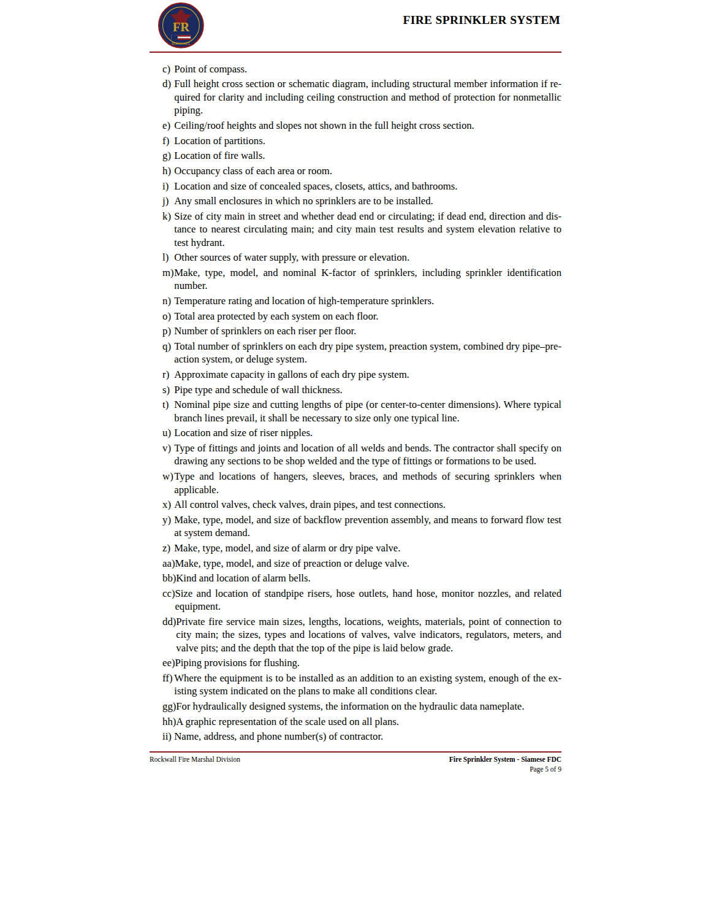FR ROCKWALL
FIRE SPRINKLER SYSTEM
c) Point of compass.
d) Full height cross section or schematic diagram, including structural member information if required for clarity and including ceiling construction and method of protection for nonmetallic piping.
e) Ceiling/roof heights and slopes not shown in the full height cross section.
f) Location of partitions.
g) Location of fire walls.
h) Occupancy class of each area or room.
i) Location and size of concealed spaces, closets, attics, and bathrooms.
j) Any small enclosures in which no sprinklers are to be installed.
k) Size of city main in street and whether dead end or circulating; if dead end, direction and distance to nearest circulating main; and city main test results and system elevation relative to test hydrant.
l) Other sources of water supply, with pressure or elevation.
m) Make, type, model, and nominal K-factor of sprinklers, including sprinkler identification number.
n) Temperature rating and location of high-temperature sprinklers.
o) Total area protected by each system on each floor.
p) Number of sprinklers on each riser per floor.
q) Total number of sprinklers on each dry pipe system, preaction system, combined dry pipe–preaction system, or deluge system.
r) Approximate capacity in gallons of each dry pipe system.
s) Pipe type and schedule of wall thickness.
t) Nominal pipe size and cutting lengths of pipe (or center-to-center dimensions). Where typical branch lines prevail, it shall be necessary to size only one typical line.
u) Location and size of riser nipples.
v) Type of fittings and joints and location of all welds and bends. The contractor shall specify on drawing any sections to be shop welded and the type of fittings or formations to be used.
w) Type and locations of hangers, sleeves, braces, and methods of securing sprinklers when applicable.
x) All control valves, check valves, drain pipes, and test connections.
y) Make, type, model, and size of backflow prevention assembly, and means to forward flow test at system demand.
z) Make, type, model, and size of alarm or dry pipe valve.
aa) Make, type, model, and size of preaction or deluge valve.
bb) Kind and location of alarm bells.
cc) Size and location of standpipe risers, hose outlets, hand hose, monitor nozzles, and related equipment.
dd) Private fire service main sizes, lengths, locations, weights, materials, point of connection to city main; the sizes, types and locations of valves, valve indicators, regulators, meters, and valve pits; and the depth that the top of the pipe is laid below grade.
ee) Piping provisions for flushing.
ff) Where the equipment is to be installed as an addition to an existing system, enough of the existing system indicated on the plans to make all conditions clear.
gg) For hydraulically designed systems, the information on the hydraulic data nameplate.
hh) A graphic representation of the scale used on all plans.
ii) Name, address, and phone number(s) of contractor.
Rockwall Fire Marshal Division
Fire Sprinkler System - Siamese FDCPage 5 of 9